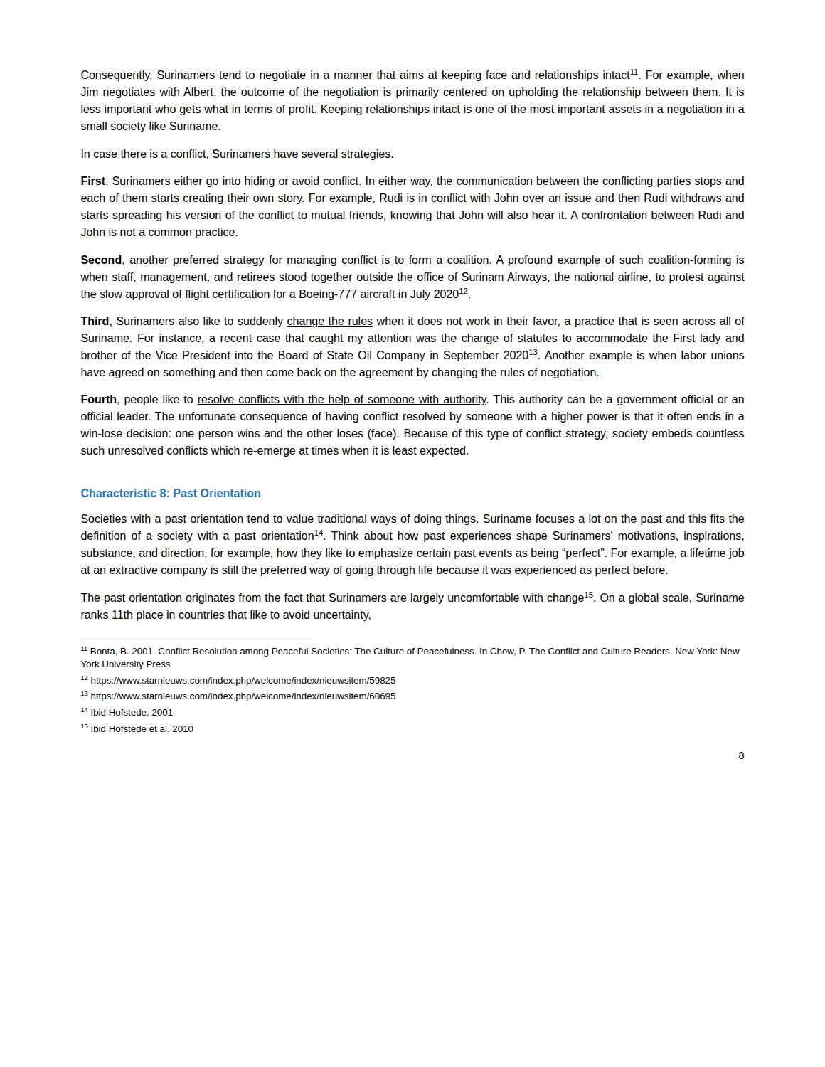Consequently, Surinamers tend to negotiate in a manner that aims at keeping face and relationships intact11. For example, when Jim negotiates with Albert, the outcome of the negotiation is primarily centered on upholding the relationship between them. It is less important who gets what in terms of profit. Keeping relationships intact is one of the most important assets in a negotiation in a small society like Suriname.
In case there is a conflict, Surinamers have several strategies.
First, Surinamers either go into hiding or avoid conflict. In either way, the communication between the conflicting parties stops and each of them starts creating their own story. For example, Rudi is in conflict with John over an issue and then Rudi withdraws and starts spreading his version of the conflict to mutual friends, knowing that John will also hear it. A confrontation between Rudi and John is not a common practice.
Second, another preferred strategy for managing conflict is to form a coalition. A profound example of such coalition-forming is when staff, management, and retirees stood together outside the office of Surinam Airways, the national airline, to protest against the slow approval of flight certification for a Boeing-777 aircraft in July 202012.
Third, Surinamers also like to suddenly change the rules when it does not work in their favor, a practice that is seen across all of Suriname. For instance, a recent case that caught my attention was the change of statutes to accommodate the First lady and brother of the Vice President into the Board of State Oil Company in September 202013. Another example is when labor unions have agreed on something and then come back on the agreement by changing the rules of negotiation.
Fourth, people like to resolve conflicts with the help of someone with authority. This authority can be a government official or an official leader. The unfortunate consequence of having conflict resolved by someone with a higher power is that it often ends in a win-lose decision: one person wins and the other loses (face). Because of this type of conflict strategy, society embeds countless such unresolved conflicts which re-emerge at times when it is least expected.
Characteristic 8: Past Orientation
Societies with a past orientation tend to value traditional ways of doing things. Suriname focuses a lot on the past and this fits the definition of a society with a past orientation14. Think about how past experiences shape Surinamers' motivations, inspirations, substance, and direction, for example, how they like to emphasize certain past events as being “perfect”. For example, a lifetime job at an extractive company is still the preferred way of going through life because it was experienced as perfect before.
The past orientation originates from the fact that Surinamers are largely uncomfortable with change15. On a global scale, Suriname ranks 11th place in countries that like to avoid uncertainty,
11 Bonta, B. 2001. Conflict Resolution among Peaceful Societies: The Culture of Peacefulness. In Chew, P. The Conflict and Culture Readers. New York: New York University Press
12 https://www.starnieuws.com/index.php/welcome/index/nieuwsitem/59825
13 https://www.starnieuws.com/index.php/welcome/index/nieuwsitem/60695
14 Ibid Hofstede, 2001
15 Ibid Hofstede et al. 2010
8